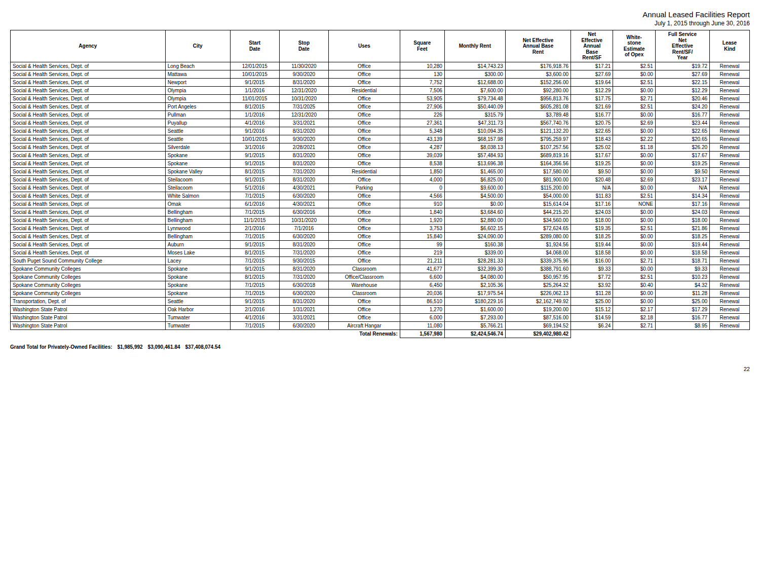Annual Leased Facilities Report
July 1, 2015 through June 30, 2016
| Agency | City | Start Date | Stop Date | Uses | Square Feet | Monthly Rent | Net Effective Annual Base Rent | Net Effective Annual Base Rent/SF | White- stone Estimate of Opex | Full Service Net Effective Rent/SF/ Year | Lease Kind |
| --- | --- | --- | --- | --- | --- | --- | --- | --- | --- | --- | --- |
| Social & Health Services, Dept. of | Long Beach | 12/01/2015 | 11/30/2020 | Office | 10,280 | $14,743.23 | $176,918.76 | $17.21 | $2.51 | $19.72 | Renewal |
| Social & Health Services, Dept. of | Mattawa | 10/01/2015 | 9/30/2020 | Office | 130 | $300.00 | $3,600.00 | $27.69 | $0.00 | $27.69 | Renewal |
| Social & Health Services, Dept. of | Newport | 9/1/2015 | 8/31/2020 | Office | 7,752 | $12,688.00 | $152,256.00 | $19.64 | $2.51 | $22.15 | Renewal |
| Social & Health Services, Dept. of | Olympia | 1/1/2016 | 12/31/2020 | Residential | 7,506 | $7,600.00 | $92,280.00 | $12.29 | $0.00 | $12.29 | Renewal |
| Social & Health Services, Dept. of | Olympia | 11/01/2015 | 10/31/2020 | Office | 53,905 | $79,734.48 | $956,813.76 | $17.75 | $2.71 | $20.46 | Renewal |
| Social & Health Services, Dept. of | Port Angeles | 8/1/2015 | 7/31/2025 | Office | 27,906 | $50,440.09 | $605,281.08 | $21.69 | $2.51 | $24.20 | Renewal |
| Social & Health Services, Dept. of | Pullman | 1/1/2016 | 12/31/2020 | Office | 226 | $315.79 | $3,789.48 | $16.77 | $0.00 | $16.77 | Renewal |
| Social & Health Services, Dept. of | Puyallup | 4/1/2016 | 3/31/2021 | Office | 27,361 | $47,311.73 | $567,740.76 | $20.75 | $2.69 | $23.44 | Renewal |
| Social & Health Services, Dept. of | Seattle | 9/1/2016 | 8/31/2020 | Office | 5,348 | $10,094.35 | $121,132.20 | $22.65 | $0.00 | $22.65 | Renewal |
| Social & Health Services, Dept. of | Seattle | 10/01/2015 | 9/30/2020 | Office | 43,139 | $68,157.98 | $795,259.97 | $18.43 | $2.22 | $20.65 | Renewal |
| Social & Health Services, Dept. of | Silverdale | 3/1/2016 | 2/28/2021 | Office | 4,287 | $8,038.13 | $107,257.56 | $25.02 | $1.18 | $26.20 | Renewal |
| Social & Health Services, Dept. of | Spokane | 9/1/2015 | 8/31/2020 | Office | 39,039 | $57,484.93 | $689,819.16 | $17.67 | $0.00 | $17.67 | Renewal |
| Social & Health Services, Dept. of | Spokane | 9/1/2015 | 8/31/2020 | Office | 8,538 | $13,696.38 | $164,356.56 | $19.25 | $0.00 | $19.25 | Renewal |
| Social & Health Services, Dept. of | Spokane Valley | 8/1/2015 | 7/31/2020 | Residential | 1,850 | $1,465.00 | $17,580.00 | $9.50 | $0.00 | $9.50 | Renewal |
| Social & Health Services, Dept. of | Steilacoom | 9/1/2015 | 8/31/2020 | Office | 4,000 | $6,825.00 | $81,900.00 | $20.48 | $2.69 | $23.17 | Renewal |
| Social & Health Services, Dept. of | Steilacoom | 5/1/2016 | 4/30/2021 | Parking | 0 | $9,600.00 | $115,200.00 | N/A | $0.00 | N/A | Renewal |
| Social & Health Services, Dept. of | White Salmon | 7/1/2015 | 6/30/2020 | Office | 4,566 | $4,500.00 | $54,000.00 | $11.83 | $2.51 | $14.34 | Renewal |
| Social & Health Services, Dept. of | Omak | 6/1/2016 | 4/30/2021 | Office | 910 | $0.00 | $15,614.04 | $17.16 | NONE | $17.16 | Renewal |
| Social & Health Services, Dept. of | Bellingham | 7/1/2015 | 6/30/2016 | Office | 1,840 | $3,684.60 | $44,215.20 | $24.03 | $0.00 | $24.03 | Renewal |
| Social & Health Services, Dept. of | Bellingham | 11/1/2015 | 10/31/2020 | Office | 1,920 | $2,880.00 | $34,560.00 | $18.00 | $0.00 | $18.00 | Renewal |
| Social & Health Services, Dept. of | Lynnwood | 2/1/2016 | 7/1/2016 | Office | 3,753 | $6,602.15 | $72,624.65 | $19.35 | $2.51 | $21.86 | Renewal |
| Social & Health Services, Dept. of | Bellingham | 7/1/2015 | 6/30/2020 | Office | 15,840 | $24,090.00 | $289,080.00 | $18.25 | $0.00 | $18.25 | Renewal |
| Social & Health Services, Dept. of | Auburn | 9/1/2015 | 8/31/2020 | Office | 99 | $160.38 | $1,924.56 | $19.44 | $0.00 | $19.44 | Renewal |
| Social & Health Services, Dept. of | Moses Lake | 8/1/2015 | 7/31/2020 | Office | 219 | $339.00 | $4,068.00 | $18.58 | $0.00 | $18.58 | Renewal |
| South Puget Sound Community College | Lacey | 7/1/2015 | 9/30/2015 | Office | 21,211 | $28,281.33 | $339,375.96 | $16.00 | $2.71 | $18.71 | Renewal |
| Spokane Community Colleges | Spokane | 9/1/2015 | 8/31/2020 | Classroom | 41,677 | $32,399.30 | $388,791.60 | $9.33 | $0.00 | $9.33 | Renewal |
| Spokane Community Colleges | Spokane | 8/1/2015 | 7/31/2020 | Office/Classroom | 6,600 | $4,080.00 | $50,957.95 | $7.72 | $2.51 | $10.23 | Renewal |
| Spokane Community Colleges | Spokane | 7/1/2015 | 6/30/2018 | Warehouse | 6,450 | $2,105.36 | $25,264.32 | $3.92 | $0.40 | $4.32 | Renewal |
| Spokane Community Colleges | Spokane | 7/1/2015 | 6/30/2020 | Classroom | 20,036 | $17,975.54 | $226,062.13 | $11.28 | $0.00 | $11.28 | Renewal |
| Transportation, Dept. of | Seattle | 9/1/2015 | 8/31/2020 | Office | 86,510 | $180,229.16 | $2,162,749.92 | $25.00 | $0.00 | $25.00 | Renewal |
| Washington State Patrol | Oak Harbor | 2/1/2016 | 1/31/2021 | Office | 1,270 | $1,600.00 | $19,200.00 | $15.12 | $2.17 | $17.29 | Renewal |
| Washington State Patrol | Tumwater | 4/1/2016 | 3/31/2021 | Office | 6,000 | $7,293.00 | $87,516.00 | $14.59 | $2.18 | $16.77 | Renewal |
| Washington State Patrol | Tumwater | 7/1/2015 | 6/30/2020 | Aircraft Hangar | 11,080 | $5,766.21 | $69,194.52 | $6.24 | $2.71 | $8.95 | Renewal |
| Total Renewals: | 1,567,980 | $2,424,546.74 | $29,402,980.42 | |
| Grand Total for Privately-Owned Facilities: | $1,985,992 | $3,090,461.84 | $37,408,074.54 |
22